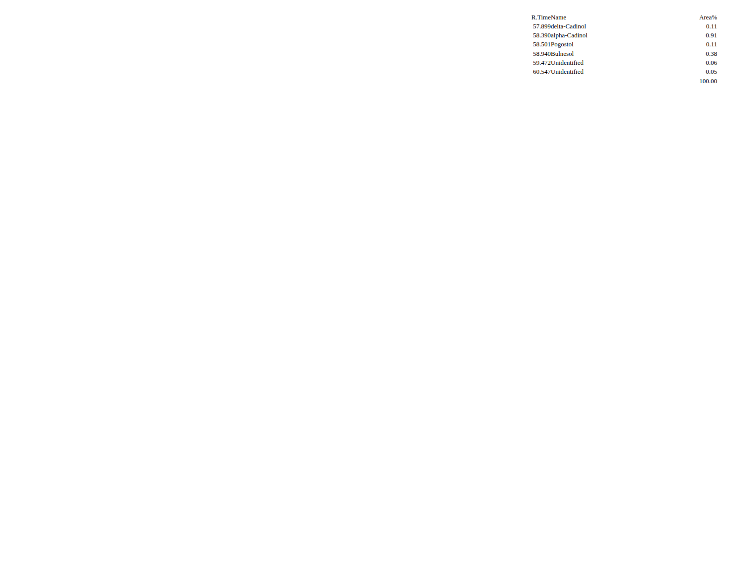| R.Time | Name | Area% |
| --- | --- | --- |
| 57.899 | delta-Cadinol | 0.11 |
| 58.390 | alpha-Cadinol | 0.91 |
| 58.501 | Pogostol | 0.11 |
| 58.940 | Bulnesol | 0.38 |
| 59.472 | Unidentified | 0.06 |
| 60.547 | Unidentified | 0.05 |
| | | 100.00 |